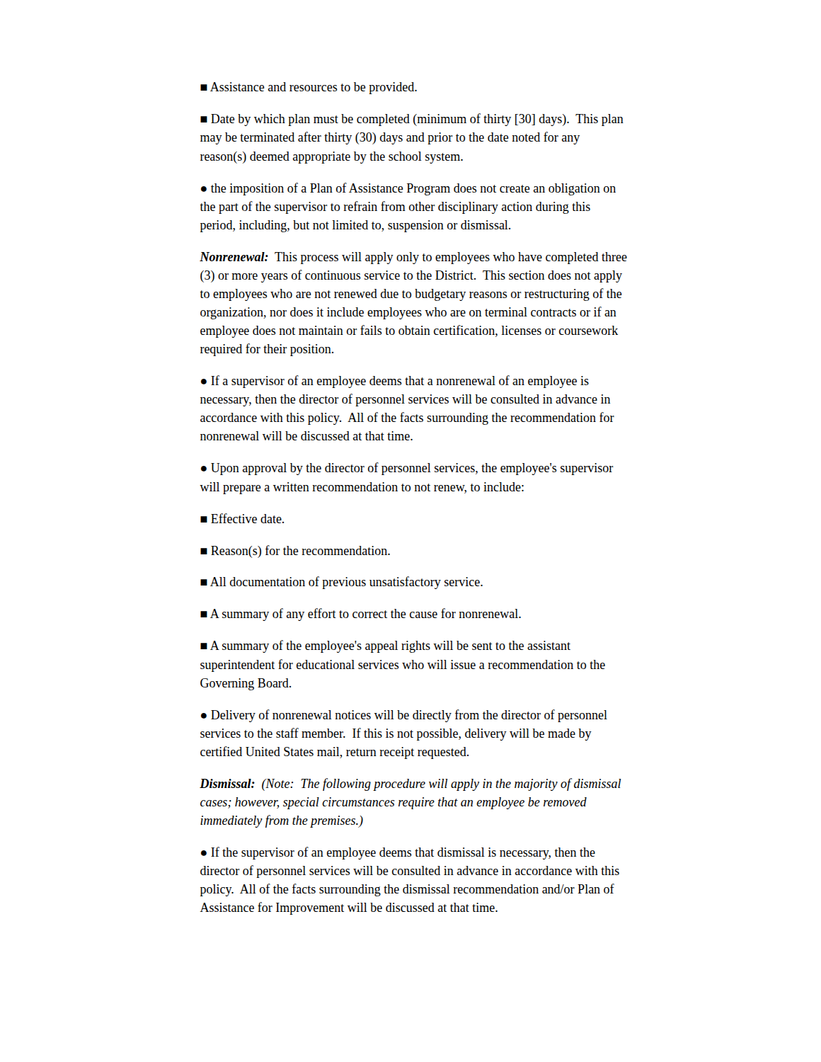■ Assistance and resources to be provided.
■ Date by which plan must be completed (minimum of thirty [30] days). This plan may be terminated after thirty (30) days and prior to the date noted for any reason(s) deemed appropriate by the school system.
● the imposition of a Plan of Assistance Program does not create an obligation on the part of the supervisor to refrain from other disciplinary action during this period, including, but not limited to, suspension or dismissal.
Nonrenewal: This process will apply only to employees who have completed three (3) or more years of continuous service to the District. This section does not apply to employees who are not renewed due to budgetary reasons or restructuring of the organization, nor does it include employees who are on terminal contracts or if an employee does not maintain or fails to obtain certification, licenses or coursework required for their position.
● If a supervisor of an employee deems that a nonrenewal of an employee is necessary, then the director of personnel services will be consulted in advance in accordance with this policy. All of the facts surrounding the recommendation for nonrenewal will be discussed at that time.
● Upon approval by the director of personnel services, the employee's supervisor will prepare a written recommendation to not renew, to include:
■ Effective date.
■ Reason(s) for the recommendation.
■ All documentation of previous unsatisfactory service.
■ A summary of any effort to correct the cause for nonrenewal.
■ A summary of the employee's appeal rights will be sent to the assistant superintendent for educational services who will issue a recommendation to the Governing Board.
● Delivery of nonrenewal notices will be directly from the director of personnel services to the staff member. If this is not possible, delivery will be made by certified United States mail, return receipt requested.
Dismissal: (Note: The following procedure will apply in the majority of dismissal cases; however, special circumstances require that an employee be removed immediately from the premises.)
● If the supervisor of an employee deems that dismissal is necessary, then the director of personnel services will be consulted in advance in accordance with this policy. All of the facts surrounding the dismissal recommendation and/or Plan of Assistance for Improvement will be discussed at that time.